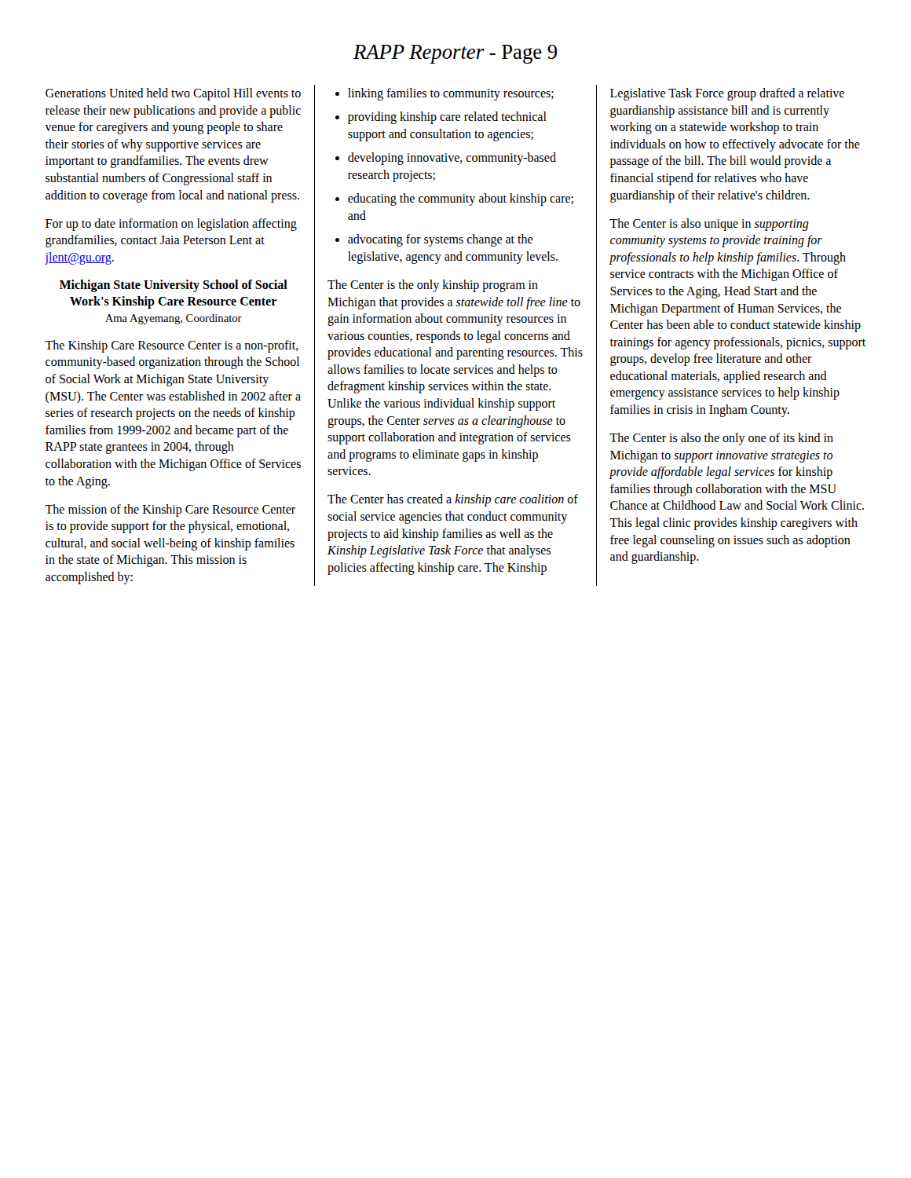RAPP Reporter - Page 9
Generations United held two Capitol Hill events to release their new publications and provide a public venue for caregivers and young people to share their stories of why supportive services are important to grandfamilies. The events drew substantial numbers of Congressional staff in addition to coverage from local and national press.
For up to date information on legislation affecting grandfamilies, contact Jaia Peterson Lent at jlent@gu.org.
Michigan State University School of Social Work's Kinship Care Resource Center
Ama Agyemang, Coordinator
The Kinship Care Resource Center is a non-profit, community-based organization through the School of Social Work at Michigan State University (MSU). The Center was established in 2002 after a series of research projects on the needs of kinship families from 1999-2002 and became part of the RAPP state grantees in 2004, through collaboration with the Michigan Office of Services to the Aging.
The mission of the Kinship Care Resource Center is to provide support for the physical, emotional, cultural, and social well-being of kinship families in the state of Michigan. This mission is accomplished by:
linking families to community resources;
providing kinship care related technical support and consultation to agencies;
developing innovative, community-based research projects;
educating the community about kinship care; and
advocating for systems change at the legislative, agency and community levels.
The Center is the only kinship program in Michigan that provides a statewide toll free line to gain information about community resources in various counties, responds to legal concerns and provides educational and parenting resources. This allows families to locate services and helps to defragment kinship services within the state. Unlike the various individual kinship support groups, the Center serves as a clearinghouse to support collaboration and integration of services and programs to eliminate gaps in kinship services.
The Center has created a kinship care coalition of social service agencies that conduct community projects to aid kinship families as well as the Kinship Legislative Task Force that analyses policies affecting kinship care. The Kinship Legislative Task Force group drafted a relative guardianship assistance bill and is currently working on a statewide workshop to train individuals on how to effectively advocate for the passage of the bill. The bill would provide a financial stipend for relatives who have guardianship of their relative's children.
The Center is also unique in supporting community systems to provide training for professionals to help kinship families. Through service contracts with the Michigan Office of Services to the Aging, Head Start and the Michigan Department of Human Services, the Center has been able to conduct statewide kinship trainings for agency professionals, picnics, support groups, develop free literature and other educational materials, applied research and emergency assistance services to help kinship families in crisis in Ingham County.
The Center is also the only one of its kind in Michigan to support innovative strategies to provide affordable legal services for kinship families through collaboration with the MSU Chance at Childhood Law and Social Work Clinic. This legal clinic provides kinship caregivers with free legal counseling on issues such as adoption and guardianship.